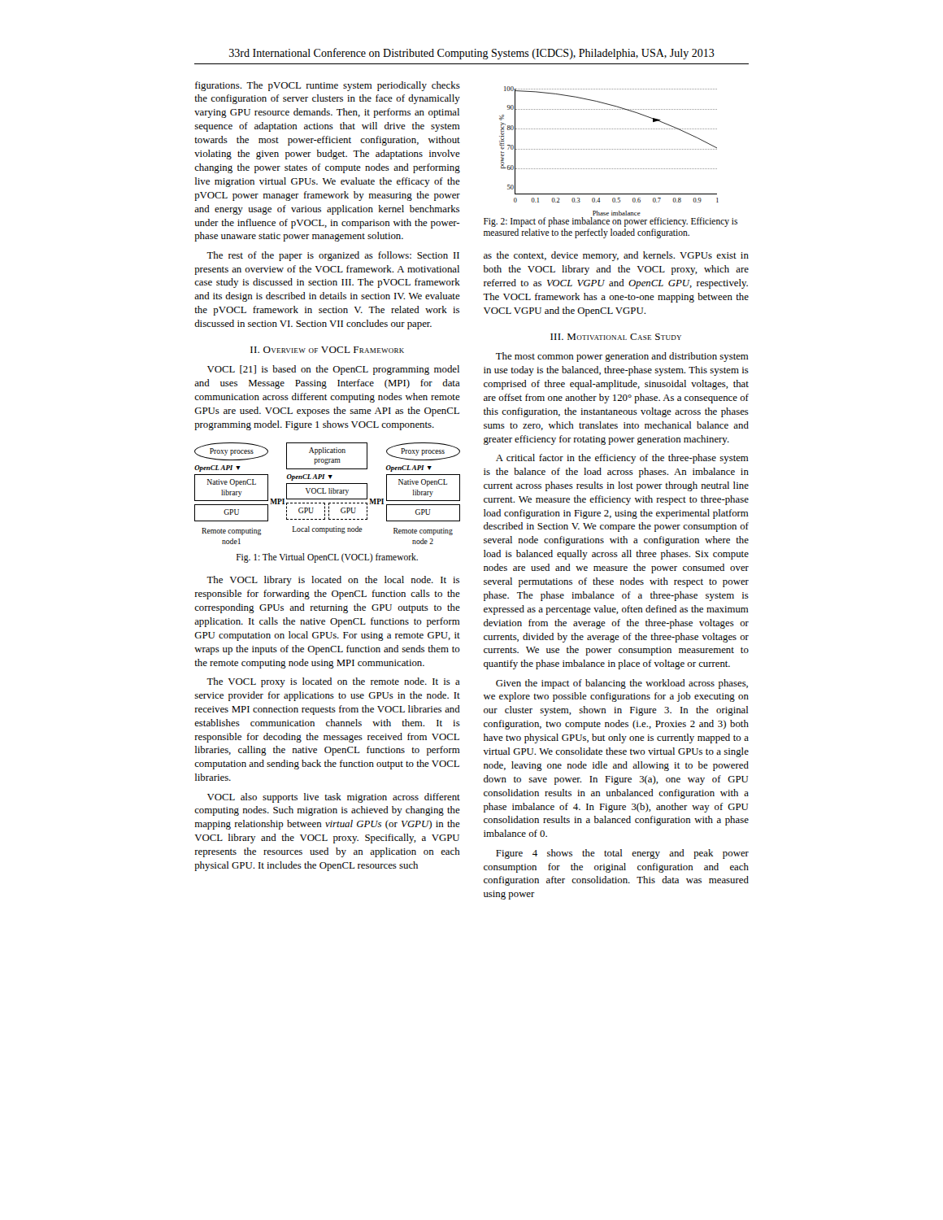33rd International Conference on Distributed Computing Systems (ICDCS), Philadelphia, USA, July 2013
figurations. The pVOCL runtime system periodically checks the configuration of server clusters in the face of dynamically varying GPU resource demands. Then, it performs an optimal sequence of adaptation actions that will drive the system towards the most power-efficient configuration, without violating the given power budget. The adaptations involve changing the power states of compute nodes and performing live migration virtual GPUs. We evaluate the efficacy of the pVOCL power manager framework by measuring the power and energy usage of various application kernel benchmarks under the influence of pVOCL, in comparison with the power-phase unaware static power management solution.
The rest of the paper is organized as follows: Section II presents an overview of the VOCL framework. A motivational case study is discussed in section III. The pVOCL framework and its design is described in details in section IV. We evaluate the pVOCL framework in section V. The related work is discussed in section VI. Section VII concludes our paper.
II. Overview of VOCL Framework
VOCL [21] is based on the OpenCL programming model and uses Message Passing Interface (MPI) for data communication across different computing nodes when remote GPUs are used. VOCL exposes the same API as the OpenCL programming model. Figure 1 shows VOCL components.
Proxy process
OpenCL API ▼
Native OpenCL
library
GPU
Remote computing
node1
MPI
Application
program
OpenCL API ▼
VOCL library
GPU
GPU
Local computing node
MPI
Proxy process
OpenCL API ▼
Native OpenCL
library
GPU
Remote computing
node 2
Fig. 1: The Virtual OpenCL (VOCL) framework.
The VOCL library is located on the local node. It is responsible for forwarding the OpenCL function calls to the corresponding GPUs and returning the GPU outputs to the application. It calls the native OpenCL functions to perform GPU computation on local GPUs. For using a remote GPU, it wraps up the inputs of the OpenCL function and sends them to the remote computing node using MPI communication.
The VOCL proxy is located on the remote node. It is a service provider for applications to use GPUs in the node. It receives MPI connection requests from the VOCL libraries and establishes communication channels with them. It is responsible for decoding the messages received from VOCL libraries, calling the native OpenCL functions to perform computation and sending back the function output to the VOCL libraries.
VOCL also supports live task migration across different computing nodes. Such migration is achieved by changing the mapping relationship between virtual GPUs (or VGPU) in the VOCL library and the VOCL proxy. Specifically, a VGPU represents the resources used by an application on each physical GPU. It includes the OpenCL resources such
power efficiency %
100
90
80
70
60
50
0
0.1
0.2
0.3
0.4
0.5
0.6
0.7
0.8
0.9
1
Phase imbalance
Fig. 2: Impact of phase imbalance on power efficiency. Efficiency is measured relative to the perfectly loaded configuration.
as the context, device memory, and kernels. VGPUs exist in both the VOCL library and the VOCL proxy, which are referred to as VOCL VGPU and OpenCL GPU, respectively. The VOCL framework has a one-to-one mapping between the VOCL VGPU and the OpenCL VGPU.
III. Motivational Case Study
The most common power generation and distribution system in use today is the balanced, three-phase system. This system is comprised of three equal-amplitude, sinusoidal voltages, that are offset from one another by 120° phase. As a consequence of this configuration, the instantaneous voltage across the phases sums to zero, which translates into mechanical balance and greater efficiency for rotating power generation machinery.
A critical factor in the efficiency of the three-phase system is the balance of the load across phases. An imbalance in current across phases results in lost power through neutral line current. We measure the efficiency with respect to three-phase load configuration in Figure 2, using the experimental platform described in Section V. We compare the power consumption of several node configurations with a configuration where the load is balanced equally across all three phases. Six compute nodes are used and we measure the power consumed over several permutations of these nodes with respect to power phase. The phase imbalance of a three-phase system is expressed as a percentage value, often defined as the maximum deviation from the average of the three-phase voltages or currents, divided by the average of the three-phase voltages or currents. We use the power consumption measurement to quantify the phase imbalance in place of voltage or current.
Given the impact of balancing the workload across phases, we explore two possible configurations for a job executing on our cluster system, shown in Figure 3. In the original configuration, two compute nodes (i.e., Proxies 2 and 3) both have two physical GPUs, but only one is currently mapped to a virtual GPU. We consolidate these two virtual GPUs to a single node, leaving one node idle and allowing it to be powered down to save power. In Figure 3(a), one way of GPU consolidation results in an unbalanced configuration with a phase imbalance of 4. In Figure 3(b), another way of GPU consolidation results in a balanced configuration with a phase imbalance of 0.
Figure 4 shows the total energy and peak power consumption for the original configuration and each configuration after consolidation. This data was measured using power